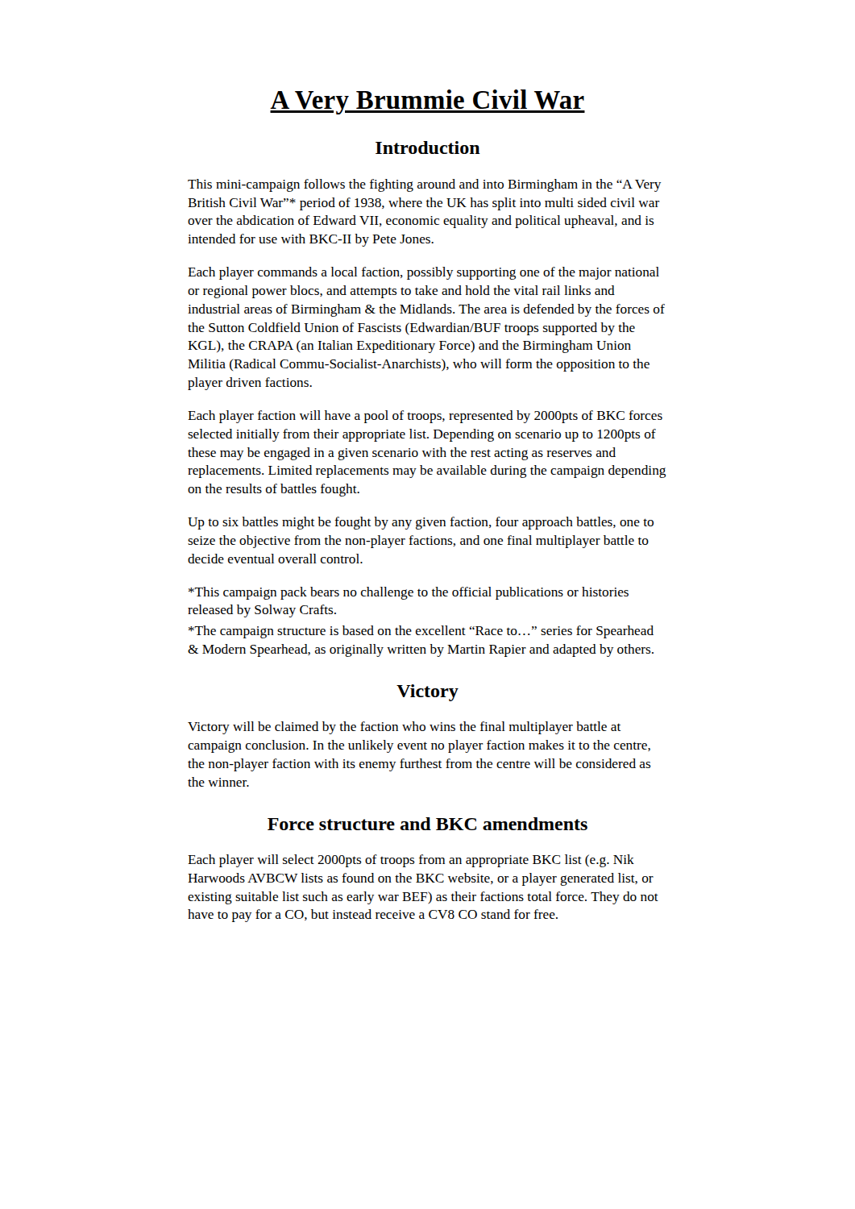A Very Brummie Civil War
Introduction
This mini-campaign follows the fighting around and into Birmingham in the “A Very British Civil War”* period of 1938, where the UK has split into multi sided civil war over the abdication of Edward VII, economic equality and political upheaval, and is intended for use with BKC-II by Pete Jones.
Each player commands a local faction, possibly supporting one of the major national or regional power blocs, and attempts to take and hold the vital rail links and industrial areas of Birmingham & the Midlands. The area is defended by the forces of the Sutton Coldfield Union of Fascists (Edwardian/BUF troops supported by the KGL), the CRAPA (an Italian Expeditionary Force) and the Birmingham Union Militia (Radical Commu-Socialist-Anarchists), who will form the opposition to the player driven factions.
Each player faction will have a pool of troops, represented by 2000pts of BKC forces selected initially from their appropriate list. Depending on scenario up to 1200pts of these may be engaged in a given scenario with the rest acting as reserves and replacements. Limited replacements may be available during the campaign depending on the results of battles fought.
Up to six battles might be fought by any given faction, four approach battles, one to seize the objective from the non-player factions, and one final multiplayer battle to decide eventual overall control.
*This campaign pack bears no challenge to the official publications or histories released by Solway Crafts.
*The campaign structure is based on the excellent “Race to…” series for Spearhead & Modern Spearhead, as originally written by Martin Rapier and adapted by others.
Victory
Victory will be claimed by the faction who wins the final multiplayer battle at campaign conclusion. In the unlikely event no player faction makes it to the centre, the non-player faction with its enemy furthest from the centre will be considered as the winner.
Force structure and BKC amendments
Each player will select 2000pts of troops from an appropriate BKC list (e.g. Nik Harwoods AVBCW lists as found on the BKC website, or a player generated list, or existing suitable list such as early war BEF) as their factions total force. They do not have to pay for a CO, but instead receive a CV8 CO stand for free.